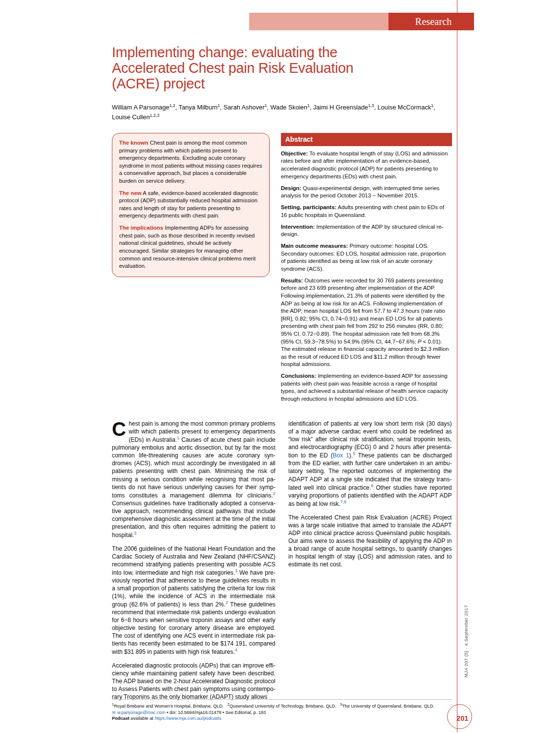Research
Implementing change: evaluating the
Accelerated Chest pain Risk Evaluation
(ACRE) project
William A Parsonage1,2, Tanya Milburn1, Sarah Ashover1, Wade Skoien1, Jaimi H Greenslade1,3, Louise McCormack1,
Louise Cullen1,2,3
The known Chest pain is among the most common primary problems with which patients present to emergency departments. Excluding acute coronary syndrome in most patients without missing cases requires a conservative approach, but places a considerable burden on service delivery.
The new A safe, evidence-based accelerated diagnostic protocol (ADP) substantially reduced hospital admission rates and length of stay for patients presenting to emergency departments with chest pain.
The implications Implementing ADPs for assessing chest pain, such as those described in recently revised national clinical guidelines, should be actively encouraged. Similar strategies for managing other common and resource-intensive clinical problems merit evaluation.
Abstract
Objective: To evaluate hospital length of stay (LOS) and admission rates before and after implementation of an evidence-based, accelerated diagnostic protocol (ADP) for patients presenting to emergency departments (EDs) with chest pain.
Design: Quasi-experimental design, with interrupted time series analysis for the period October 2013 − November 2015.
Setting, participants: Adults presenting with chest pain to EDs of 16 public hospitals in Queensland.
Intervention: Implementation of the ADP by structured clinical re-design.
Main outcome measures: Primary outcome: hospital LOS. Secondary outcomes: ED LOS, hospital admission rate, proportion of patients identified as being at low risk of an acute coronary syndrome (ACS).
Results: Outcomes were recorded for 30 769 patients presenting before and 23 699 presenting after implementation of the ADP. Following implementation, 21.3% of patients were identified by the ADP as being at low risk for an ACS. Following implementation of the ADP, mean hospital LOS fell from 57.7 to 47.3 hours (rate ratio [RR], 0.82; 95% CI, 0.74−0.91) and mean ED LOS for all patients presenting with chest pain fell from 292 to 256 minutes (RR, 0.80; 95% CI, 0.72−0.89). The hospital admission rate fell from 68.3% (95% CI, 59.3−78.5%) to 54.9% (95% CI, 44.7−67.6%; P < 0.01). The estimated release in financial capacity amounted to $2.3 million as the result of reduced ED LOS and $11.2 million through fewer hospital admissions.
Conclusions: Implementing an evidence-based ADP for assessing patients with chest pain was feasible across a range of hospital types, and achieved a substantial release of health service capacity through reductions in hospital admissions and ED LOS.
Chest pain is among the most common primary problems with which patients present to emergency departments (EDs) in Australia.1 Causes of acute chest pain include pulmonary embolus and aortic dissection, but by far the most common life-threatening causes are acute coronary syndromes (ACS), which must accordingly be investigated in all patients presenting with chest pain. Minimising the risk of missing a serious condition while recognising that most patients do not have serious underlying causes for their symptoms constitutes a management dilemma for clinicians.2 Consensus guidelines have traditionally adopted a conservative approach, recommending clinical pathways that include comprehensive diagnostic assessment at the time of the initial presentation, and this often requires admitting the patient to hospital.3
The 2006 guidelines of the National Heart Foundation and the Cardiac Society of Australia and New Zealand (NHF/CSANZ) recommend stratifying patients presenting with possible ACS into low, intermediate and high risk categories.3 We have previously reported that adherence to these guidelines results in a small proportion of patients satisfying the criteria for low risk (1%), while the incidence of ACS in the intermediate risk group (62.6% of patients) is less than 2%.2 These guidelines recommend that intermediate risk patients undergo evaluation for 6−8 hours when sensitive troponin assays and other early objective testing for coronary artery disease are employed. The cost of identifying one ACS event in intermediate risk patients has recently been estimated to be $174 191, compared with $31 895 in patients with high risk features.4
Accelerated diagnostic protocols (ADPs) that can improve efficiency while maintaining patient safety have been described. The ADP based on the 2-hour Accelerated Diagnostic protocol to Assess Patients with chest pain symptoms using contemporary Troponins as the only biomarker (ADAPT) study allows
identification of patients at very low short term risk (30 days) of a major adverse cardiac event who could be redefined as “low risk” after clinical risk stratification, serial troponin tests, and electrocardiography (ECG) 0 and 2 hours after presentation to the ED (Box 1).5 These patients can be discharged from the ED earlier, with further care undertaken in an ambulatory setting. The reported outcomes of implementing the ADAPT ADP at a single site indicated that the strategy translated well into clinical practice.6 Other studies have reported varying proportions of patients identified with the ADAPT ADP as being at low risk.7,8
The Accelerated Chest pain Risk Evaluation (ACRE) Project was a large scale initiative that aimed to translate the ADAPT ADP into clinical practice across Queensland public hospitals. Our aims were to assess the feasibility of applying the ADP in a broad range of acute hospital settings, to quantify changes in hospital length of stay (LOS) and admission rates, and to estimate its net cost.
MJA 207 (5) · 4 September 2017
1Royal Brisbane and Women’s Hospital, Brisbane, QLD. 2Queensland University of Technology, Brisbane, QLD. 3The University of Queensland, Brisbane, QLD.
✉ w.parsonage@mac.com • doi: 10.5694/mja16.01479 • See Editorial, p. 193
Podcast available at https://www.mja.com.au/podcasts
201